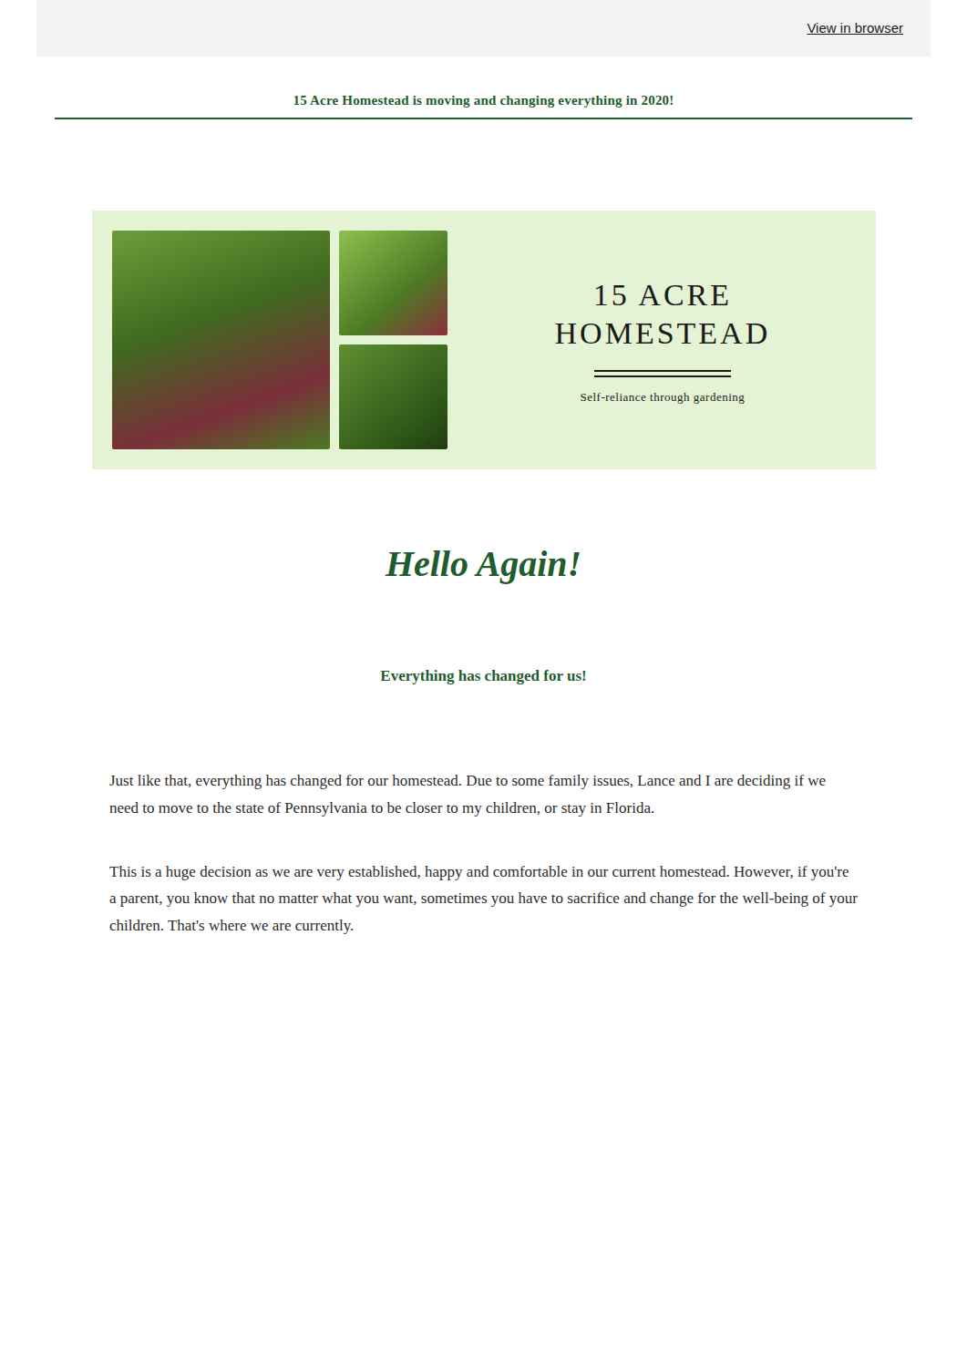View in browser
15 Acre Homestead is moving and changing everything in 2020!
15 ACRE
HOMESTEAD
Self-reliance through gardening
Hello Again!
Everything has changed for us!
Just like that, everything has changed for our homestead. Due to some family issues, Lance and I are deciding if we need to move to the state of Pennsylvania to be closer to my children, or stay in Florida.
This is a huge decision as we are very established, happy and comfortable in our current homestead. However, if you're a parent, you know that no matter what you want, sometimes you have to sacrifice and change for the well-being of your children. That's where we are currently.